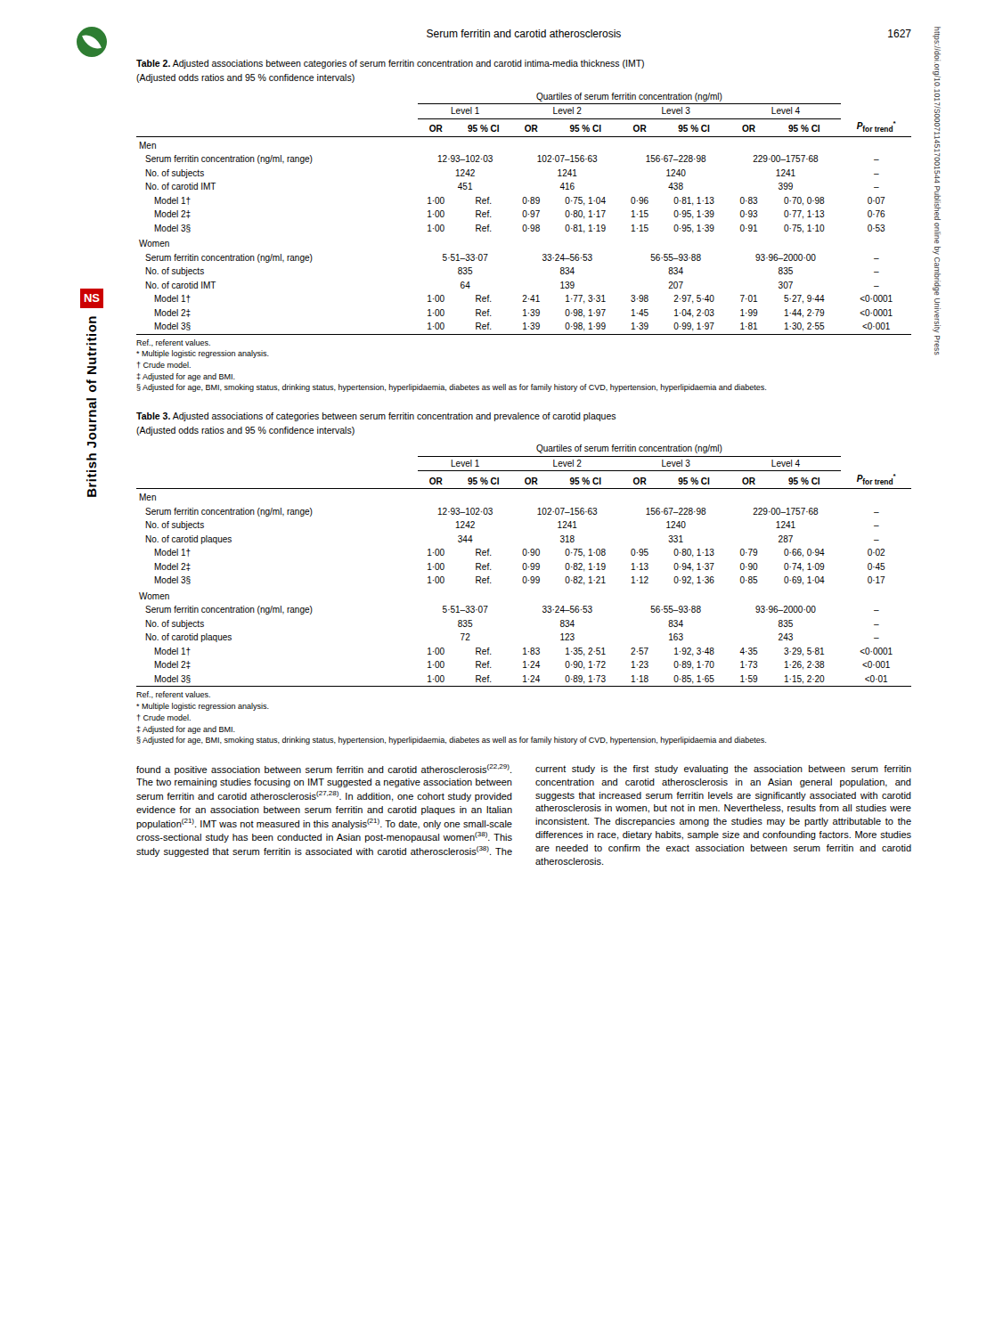NS
British Journal of Nutrition
https://doi.org/10.1017/S0007114517001544 Published online by Cambridge University Press
Serum ferritin and carotid atherosclerosis 1627
Table 2. Adjusted associations between categories of serum ferritin concentration and carotid intima-media thickness (IMT)
(Adjusted odds ratios and 95 % confidence intervals)
| | Quartiles of serum ferritin concentration (ng/ml) | |
| | Level 1 | Level 2 | Level 3 | Level 4 | |
| | OR | 95 % CI | OR | 95 % CI | OR | 95 % CI | OR | 95 % CI | P for trend * |
| Men |
| Serum ferritin concentration (ng/ml, range) | 12·93–102·03 | 102·07–156·63 | 156·67–228·98 | 229·00–1757·68 | – |
| No. of subjects | 1242 | 1241 | 1240 | 1241 | – |
| No. of carotid IMT | 451 | 416 | 438 | 399 | – |
| Model 1† | 1·00 | Ref. | 0·89 | 0·75, 1·04 | 0·96 | 0·81, 1·13 | 0·83 | 0·70, 0·98 | 0·07 |
| Model 2‡ | 1·00 | Ref. | 0·97 | 0·80, 1·17 | 1·15 | 0·95, 1·39 | 0·93 | 0·77, 1·13 | 0·76 |
| Model 3§ | 1·00 | Ref. | 0·98 | 0·81, 1·19 | 1·15 | 0·95, 1·39 | 0·91 | 0·75, 1·10 | 0·53 |
| Women |
| Serum ferritin concentration (ng/ml, range) | 5·51–33·07 | 33·24–56·53 | 56·55–93·88 | 93·96–2000·00 | – |
| No. of subjects | 835 | 834 | 834 | 835 | – |
| No. of carotid IMT | 64 | 139 | 207 | 307 | – |
| Model 1† | 1·00 | Ref. | 2·41 | 1·77, 3·31 | 3·98 | 2·97, 5·40 | 7·01 | 5·27, 9·44 | <0·0001 |
| Model 2‡ | 1·00 | Ref. | 1·39 | 0·98, 1·97 | 1·45 | 1·04, 2·03 | 1·99 | 1·44, 2·79 | <0·0001 |
| Model 3§ | 1·00 | Ref. | 1·39 | 0·98, 1·99 | 1·39 | 0·99, 1·97 | 1·81 | 1·30, 2·55 | <0·001 |
Ref., referent values.
* Multiple logistic regression analysis.
† Crude model.
‡ Adjusted for age and BMI.
§ Adjusted for age, BMI, smoking status, drinking status, hypertension, hyperlipidaemia, diabetes as well as for family history of CVD, hypertension, hyperlipidaemia and diabetes.
Table 3. Adjusted associations of categories between serum ferritin concentration and prevalence of carotid plaques
(Adjusted odds ratios and 95 % confidence intervals)
| | Quartiles of serum ferritin concentration (ng/ml) | |
| | Level 1 | Level 2 | Level 3 | Level 4 | |
| | OR | 95 % CI | OR | 95 % CI | OR | 95 % CI | OR | 95 % CI | P for trend * |
| Men |
| Serum ferritin concentration (ng/ml, range) | 12·93–102·03 | 102·07–156·63 | 156·67–228·98 | 229·00–1757·68 | – |
| No. of subjects | 1242 | 1241 | 1240 | 1241 | – |
| No. of carotid plaques | 344 | 318 | 331 | 287 | – |
| Model 1† | 1·00 | Ref. | 0·90 | 0·75, 1·08 | 0·95 | 0·80, 1·13 | 0·79 | 0·66, 0·94 | 0·02 |
| Model 2‡ | 1·00 | Ref. | 0·99 | 0·82, 1·19 | 1·13 | 0·94, 1·37 | 0·90 | 0·74, 1·09 | 0·45 |
| Model 3§ | 1·00 | Ref. | 0·99 | 0·82, 1·21 | 1·12 | 0·92, 1·36 | 0·85 | 0·69, 1·04 | 0·17 |
| Women |
| Serum ferritin concentration (ng/ml, range) | 5·51–33·07 | 33·24–56·53 | 56·55–93·88 | 93·96–2000·00 | – |
| No. of subjects | 835 | 834 | 834 | 835 | – |
| No. of carotid plaques | 72 | 123 | 163 | 243 | – |
| Model 1† | 1·00 | Ref. | 1·83 | 1·35, 2·51 | 2·57 | 1·92, 3·48 | 4·35 | 3·29, 5·81 | <0·0001 |
| Model 2‡ | 1·00 | Ref. | 1·24 | 0·90, 1·72 | 1·23 | 0·89, 1·70 | 1·73 | 1·26, 2·38 | <0·001 |
| Model 3§ | 1·00 | Ref. | 1·24 | 0·89, 1·73 | 1·18 | 0·85, 1·65 | 1·59 | 1·15, 2·20 | <0·01 |
Ref., referent values.
* Multiple logistic regression analysis.
† Crude model.
‡ Adjusted for age and BMI.
§ Adjusted for age, BMI, smoking status, drinking status, hypertension, hyperlipidaemia, diabetes as well as for family history of CVD, hypertension, hyperlipidaemia and diabetes.
found a positive association between serum ferritin and carotid atherosclerosis(22,29). The two remaining studies focusing on IMT suggested a negative association between serum ferritin and carotid atherosclerosis(27,28). In addition, one cohort study provided evidence for an association between serum ferritin and carotid plaques in an Italian population(21). IMT was not measured in this analysis(21). To date, only one small-scale cross-sectional study has been conducted in Asian post-menopausal women(38). This study suggested that serum ferritin is associated with carotid atherosclerosis(38). The current study is the first study evaluating the association between serum ferritin concentration and carotid atherosclerosis in an Asian general population, and suggests that increased serum ferritin levels are significantly associated with carotid atherosclerosis in women, but not in men. Nevertheless, results from all studies were inconsistent. The discrepancies among the studies may be partly attributable to the differences in race, dietary habits, sample size and confounding factors. More studies are needed to confirm the exact association between serum ferritin and carotid atherosclerosis.